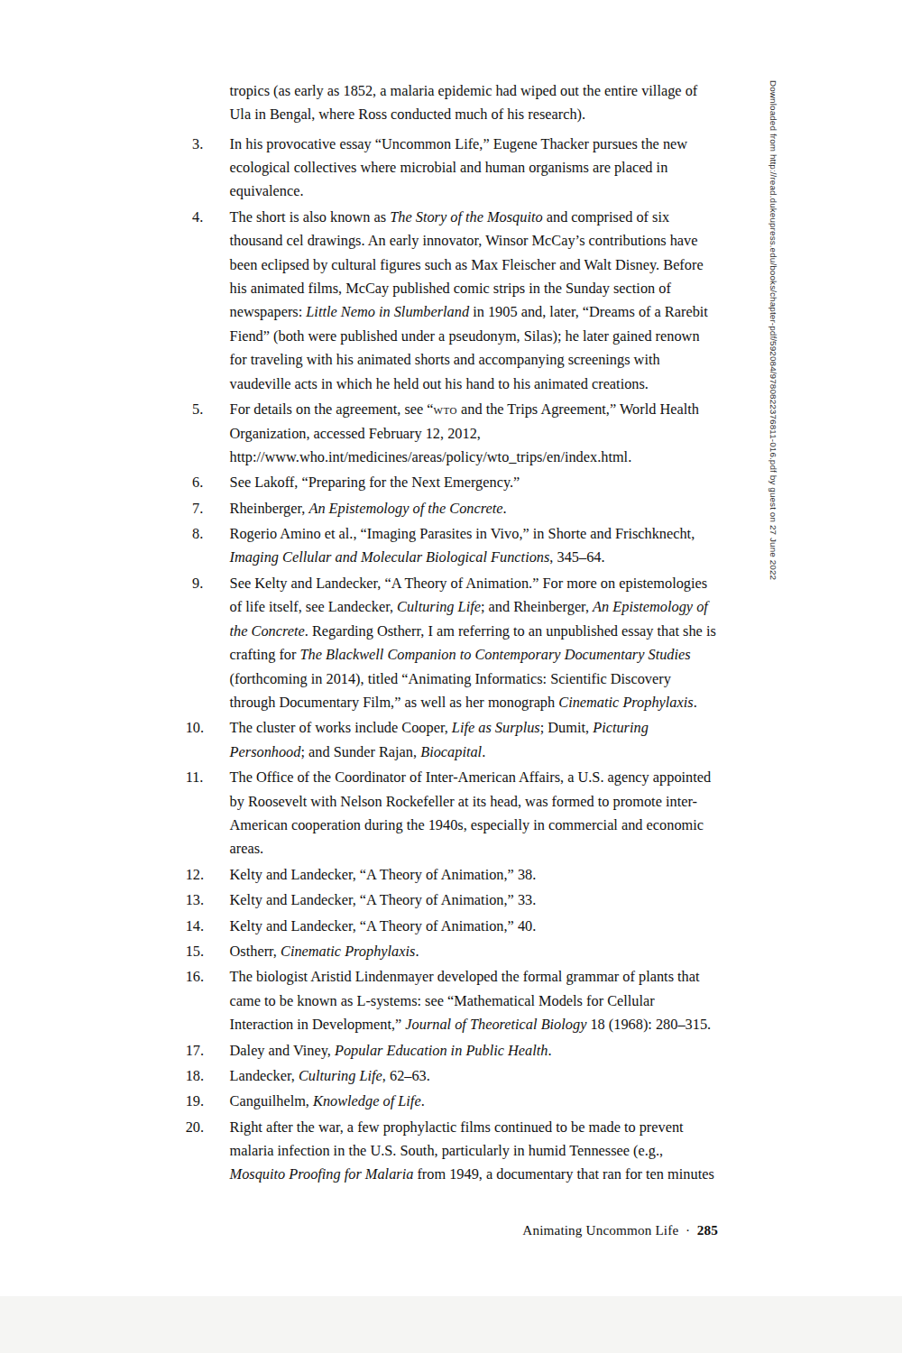Downloaded from http://read.dukeupress.edu/books/chapter-pdf/592084/9780822376811-016.pdf by guest on 27 June 2022
tropics (as early as 1852, a malaria epidemic had wiped out the entire village of Ula in Bengal, where Ross conducted much of his research).
In his provocative essay “Uncommon Life,” Eugene Thacker pursues the new ecological collectives where microbial and human organisms are placed in equivalence.
The short is also known as The Story of the Mosquito and comprised of six thousand cel drawings. An early innovator, Winsor McCay’s contributions have been eclipsed by cultural figures such as Max Fleischer and Walt Disney. Before his animated films, McCay published comic strips in the Sunday section of newspapers: Little Nemo in Slumberland in 1905 and, later, “Dreams of a Rarebit Fiend” (both were published under a pseudonym, Silas); he later gained renown for traveling with his animated shorts and accompanying screenings with vaudeville acts in which he held out his hand to his animated creations.
For details on the agreement, see “wto and the Trips Agreement,” World Health Organization, accessed February 12, 2012, http://www.who.int/medicines/areas/policy/wto_trips/en/index.html.
See Lakoff, “Preparing for the Next Emergency.”
Rheinberger, An Epistemology of the Concrete.
Rogerio Amino et al., “Imaging Parasites in Vivo,” in Shorte and Frischknecht, Imaging Cellular and Molecular Biological Functions, 345–64.
See Kelty and Landecker, “A Theory of Animation.” For more on epistemologies of life itself, see Landecker, Culturing Life; and Rheinberger, An Epistemology of the Concrete. Regarding Ostherr, I am referring to an unpublished essay that she is crafting for The Blackwell Companion to Contemporary Documentary Studies (forthcoming in 2014), titled “Animating Informatics: Scientific Discovery through Documentary Film,” as well as her monograph Cinematic Prophylaxis.
The cluster of works include Cooper, Life as Surplus; Dumit, Picturing Personhood; and Sunder Rajan, Biocapital.
The Office of the Coordinator of Inter-American Affairs, a U.S. agency appointed by Roosevelt with Nelson Rockefeller at its head, was formed to promote inter-American cooperation during the 1940s, especially in commercial and economic areas.
Kelty and Landecker, “A Theory of Animation,” 38.
Kelty and Landecker, “A Theory of Animation,” 33.
Kelty and Landecker, “A Theory of Animation,” 40.
Ostherr, Cinematic Prophylaxis.
The biologist Aristid Lindenmayer developed the formal grammar of plants that came to be known as L-systems: see “Mathematical Models for Cellular Interaction in Development,” Journal of Theoretical Biology 18 (1968): 280–315.
Daley and Viney, Popular Education in Public Health.
Landecker, Culturing Life, 62–63.
Canguilhelm, Knowledge of Life.
Right after the war, a few prophylactic films continued to be made to prevent malaria infection in the U.S. South, particularly in humid Tennessee (e.g., Mosquito Proofing for Malaria from 1949, a documentary that ran for ten minutes
Animating Uncommon Life·285